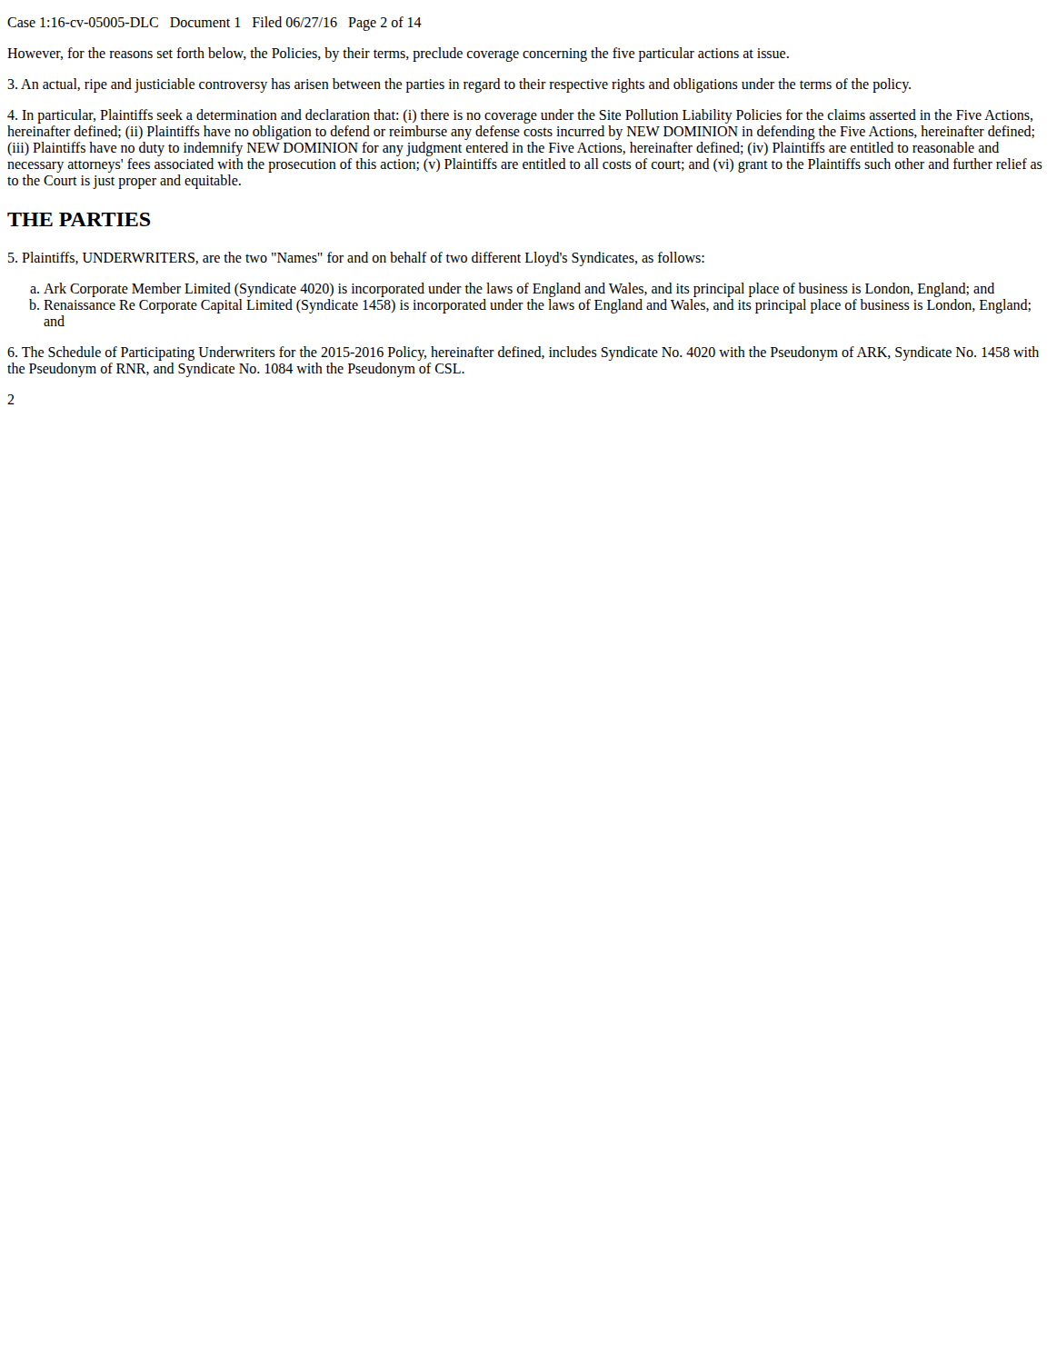Case 1:16-cv-05005-DLC Document 1 Filed 06/27/16 Page 2 of 14
However, for the reasons set forth below, the Policies, by their terms, preclude coverage concerning the five particular actions at issue.
3. An actual, ripe and justiciable controversy has arisen between the parties in regard to their respective rights and obligations under the terms of the policy.
4. In particular, Plaintiffs seek a determination and declaration that: (i) there is no coverage under the Site Pollution Liability Policies for the claims asserted in the Five Actions, hereinafter defined; (ii) Plaintiffs have no obligation to defend or reimburse any defense costs incurred by NEW DOMINION in defending the Five Actions, hereinafter defined; (iii) Plaintiffs have no duty to indemnify NEW DOMINION for any judgment entered in the Five Actions, hereinafter defined; (iv) Plaintiffs are entitled to reasonable and necessary attorneys' fees associated with the prosecution of this action; (v) Plaintiffs are entitled to all costs of court; and (vi) grant to the Plaintiffs such other and further relief as to the Court is just proper and equitable.
THE PARTIES
5. Plaintiffs, UNDERWRITERS, are the two "Names" for and on behalf of two different Lloyd's Syndicates, as follows:
Ark Corporate Member Limited (Syndicate 4020) is incorporated under the laws of England and Wales, and its principal place of business is London, England; and
Renaissance Re Corporate Capital Limited (Syndicate 1458) is incorporated under the laws of England and Wales, and its principal place of business is London, England; and
6. The Schedule of Participating Underwriters for the 2015-2016 Policy, hereinafter defined, includes Syndicate No. 4020 with the Pseudonym of ARK, Syndicate No. 1458 with the Pseudonym of RNR, and Syndicate No. 1084 with the Pseudonym of CSL.
2